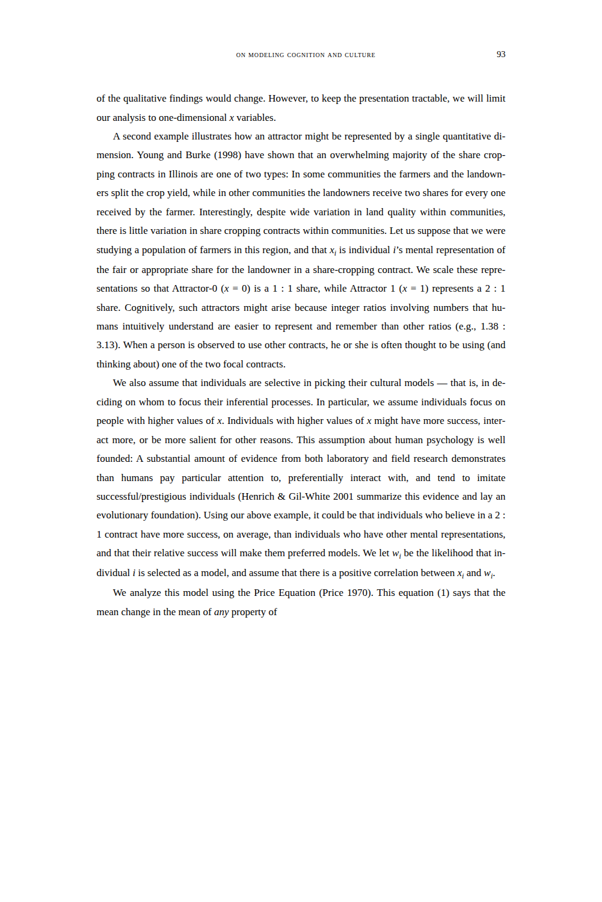on modeling cognition and culture 93
of the qualitative findings would change. However, to keep the presentation tractable, we will limit our analysis to one-dimensional x variables.
A second example illustrates how an attractor might be represented by a single quantitative dimension. Young and Burke (1998) have shown that an overwhelming majority of the share cropping contracts in Illinois are one of two types: In some communities the farmers and the landowners split the crop yield, while in other communities the landowners receive two shares for every one received by the farmer. Interestingly, despite wide variation in land quality within communities, there is little variation in share cropping contracts within communities. Let us suppose that we were studying a population of farmers in this region, and that xi is individual i’s mental representation of the fair or appropriate share for the land­owner in a share-cropping contract. We scale these representations so that Attractor-0 (x = 0) is a 1 : 1 share, while Attractor 1 (x = 1) represents a 2 : 1 share. Cognitively, such attractors might arise because integer ratios involving numbers that humans intuitively understand are easier to represent and remember than other ratios (e.g., 1.38 : 3.13). When a person is observed to use other contracts, he or she is often thought to be using (and thinking about) one of the two focal contracts.
We also assume that individuals are selective in picking their cultural models — that is, in deciding on whom to focus their inferential processes. In particular, we assume individuals focus on people with higher values of x. Individuals with higher values of x might have more success, interact more, or be more salient for other reasons. This assumption about human psychology is well founded: A substantial amount of evidence from both laboratory and field research demonstrates than humans pay particular attention to, preferentially interact with, and tend to imitate successful/prestigious individuals (Henrich & Gil-White 2001 summarize this evidence and lay an evolutionary foundation). Using our above example, it could be that individuals who believe in a 2 : 1 contract have more success, on average, than individuals who have other mental representations, and that their relative success will make them preferred models. We let wi be the likelihood that individual i is selected as a model, and assume that there is a positive correlation between xi and wi.
We analyze this model using the Price Equation (Price 1970). This equation (1) says that the mean change in the mean of any property of